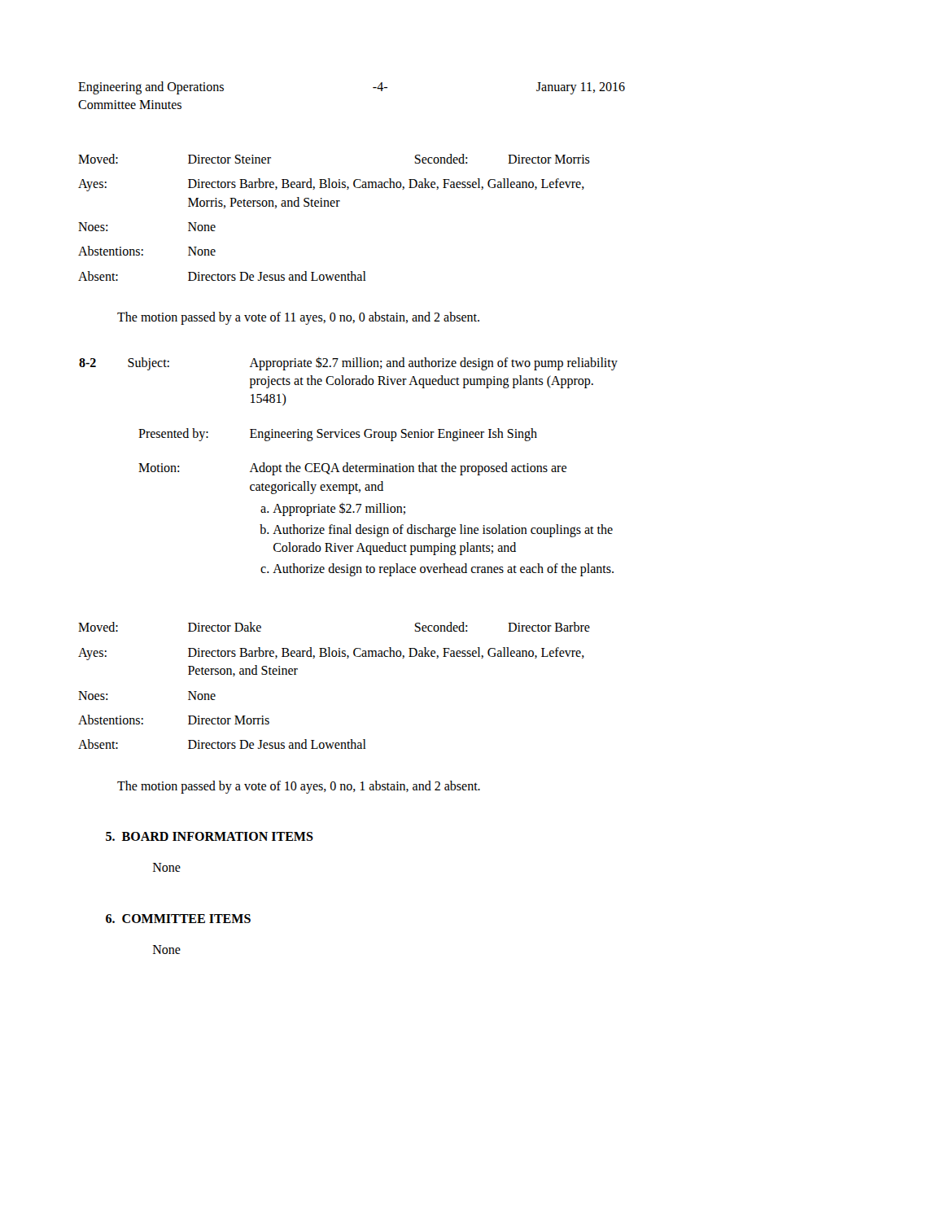Engineering and Operations
Committee Minutes
-4-
January 11, 2016
| Moved: | Director Steiner | Seconded: | Director Morris |
| Ayes: | Directors Barbre, Beard, Blois, Camacho, Dake, Faessel, Galleano, Lefevre, Morris, Peterson, and Steiner |
| Noes: | None |
| Abstentions: | None |
| Absent: | Directors De Jesus and Lowenthal |
The motion passed by a vote of 11 ayes, 0 no, 0 abstain, and 2 absent.
| 8-2 | Subject: | Appropriate $2.7 million; and authorize design of two pump reliability projects at the Colorado River Aqueduct pumping plants (Approp. 15481) |
| | Presented by: | Engineering Services Group Senior Engineer Ish Singh |
| | Motion: | Adopt the CEQA determination that the proposed actions are categorically exempt, and Appropriate $2.7 million; Authorize final design of discharge line isolation couplings at the Colorado River Aqueduct pumping plants; and Authorize design to replace overhead cranes at each of the plants. |
| Moved: | Director Dake | Seconded: | Director Barbre |
| Ayes: | Directors Barbre, Beard, Blois, Camacho, Dake, Faessel, Galleano, Lefevre, Peterson, and Steiner |
| Noes: | None |
| Abstentions: | Director Morris |
| Absent: | Directors De Jesus and Lowenthal |
The motion passed by a vote of 10 ayes, 0 no, 1 abstain, and 2 absent.
5. BOARD INFORMATION ITEMS
None
6. COMMITTEE ITEMS
None